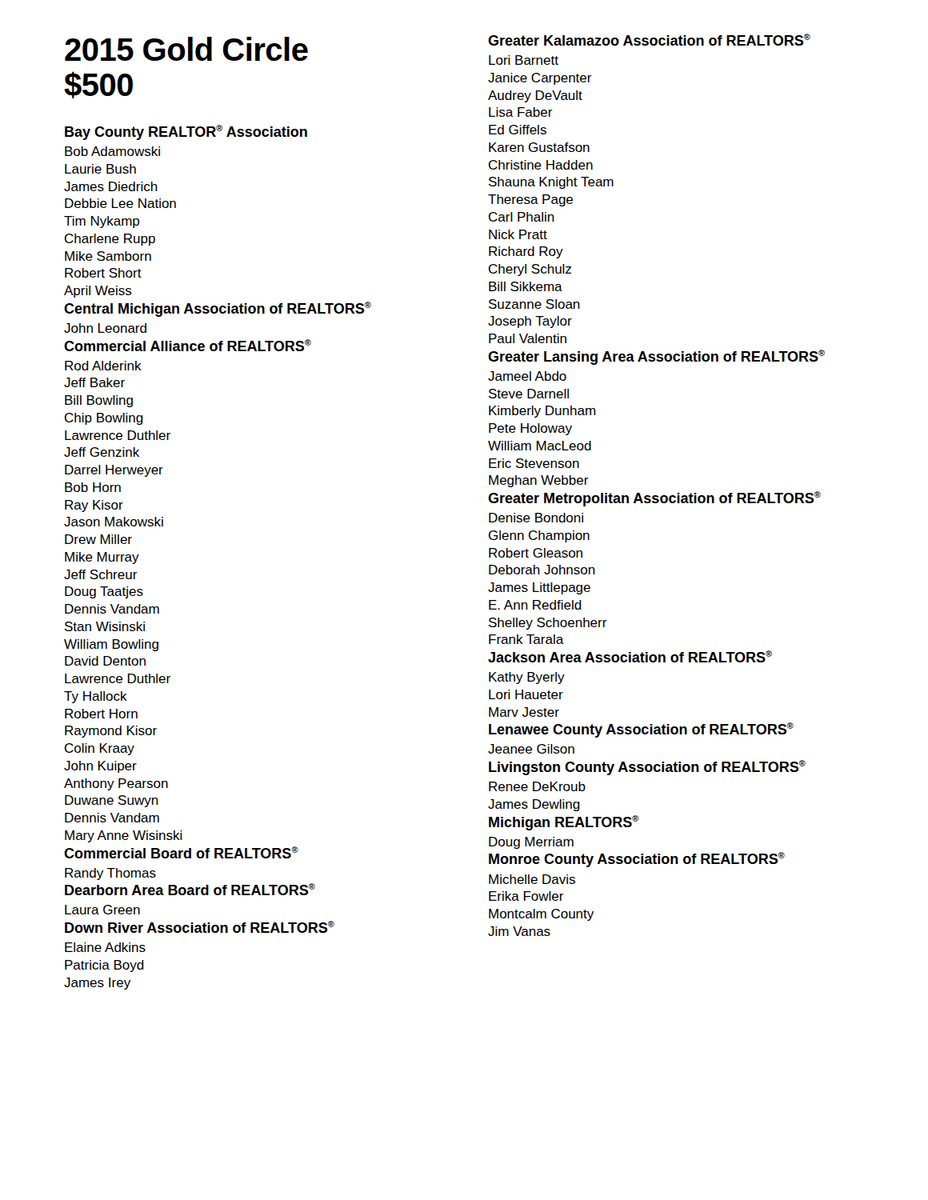2015 Gold Circle
$500
Bay County REALTOR® Association
Bob Adamowski
Laurie Bush
James Diedrich
Debbie Lee Nation
Tim Nykamp
Charlene Rupp
Mike Samborn
Robert Short
April Weiss
Central Michigan Association of REALTORS®
John Leonard
Commercial Alliance of REALTORS®
Rod Alderink
Jeff Baker
Bill Bowling
Chip Bowling
Lawrence Duthler
Jeff Genzink
Darrel Herweyer
Bob Horn
Ray Kisor
Jason Makowski
Drew Miller
Mike Murray
Jeff Schreur
Doug Taatjes
Dennis Vandam
Stan Wisinski
William Bowling
David Denton
Lawrence Duthler
Ty Hallock
Robert Horn
Raymond Kisor
Colin Kraay
John Kuiper
Anthony Pearson
Duwane Suwyn
Dennis Vandam
Mary Anne Wisinski
Commercial Board of REALTORS®
Randy Thomas
Dearborn Area Board of REALTORS®
Laura Green
Down River Association of REALTORS®
Elaine Adkins
Patricia Boyd
James Irey
Greater Kalamazoo Association of REALTORS®
Lori Barnett
Janice Carpenter
Audrey DeVault
Lisa Faber
Ed Giffels
Karen Gustafson
Christine Hadden
Shauna Knight Team
Theresa Page
Carl Phalin
Nick Pratt
Richard Roy
Cheryl Schulz
Bill Sikkema
Suzanne Sloan
Joseph Taylor
Paul Valentin
Greater Lansing Area Association of REALTORS®
Jameel Abdo
Steve Darnell
Kimberly Dunham
Pete Holoway
William MacLeod
Eric Stevenson
Meghan Webber
Greater Metropolitan Association of REALTORS®
Denise Bondoni
Glenn Champion
Robert Gleason
Deborah Johnson
James Littlepage
E. Ann Redfield
Shelley Schoenherr
Frank Tarala
Jackson Area Association of REALTORS®
Kathy Byerly
Lori Haueter
Marv Jester
Lenawee County Association of REALTORS®
Jeanee Gilson
Livingston County Association of REALTORS®
Renee DeKroub
James Dewling
Michigan REALTORS®
Doug Merriam
Monroe County Association of REALTORS®
Michelle Davis
Erika Fowler
Montcalm County
Jim Vanas